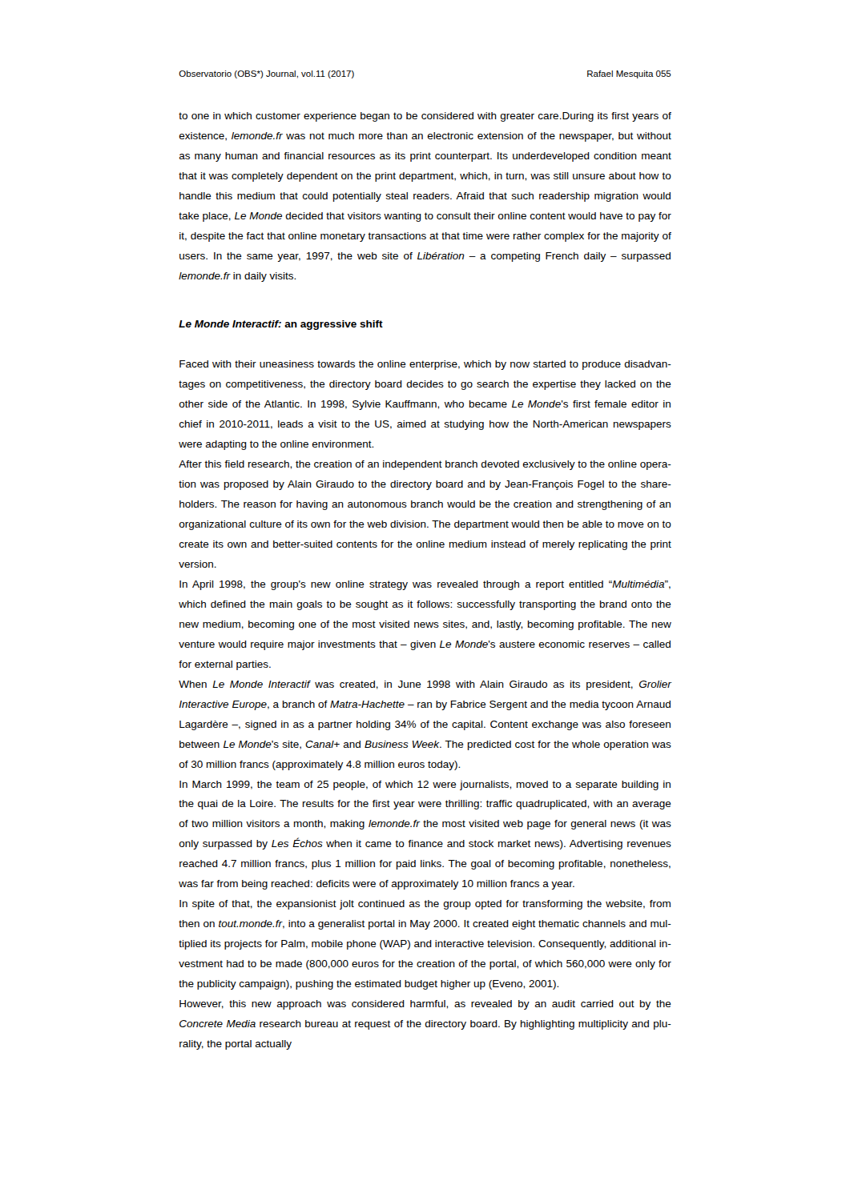Observatorio (OBS*) Journal, vol.11 (2017) Rafael Mesquita 055
to one in which customer experience began to be considered with greater care.During its first years of existence, lemonde.fr was not much more than an electronic extension of the newspaper, but without as many human and financial resources as its print counterpart. Its underdeveloped condition meant that it was completely dependent on the print department, which, in turn, was still unsure about how to handle this medium that could potentially steal readers. Afraid that such readership migration would take place, Le Monde decided that visitors wanting to consult their online content would have to pay for it, despite the fact that online monetary transactions at that time were rather complex for the majority of users. In the same year, 1997, the web site of Libération – a competing French daily – surpassed lemonde.fr in daily visits.
Le Monde Interactif: an aggressive shift
Faced with their uneasiness towards the online enterprise, which by now started to produce disadvantages on competitiveness, the directory board decides to go search the expertise they lacked on the other side of the Atlantic. In 1998, Sylvie Kauffmann, who became Le Monde's first female editor in chief in 2010-2011, leads a visit to the US, aimed at studying how the North-American newspapers were adapting to the online environment.
After this field research, the creation of an independent branch devoted exclusively to the online operation was proposed by Alain Giraudo to the directory board and by Jean-François Fogel to the shareholders. The reason for having an autonomous branch would be the creation and strengthening of an organizational culture of its own for the web division. The department would then be able to move on to create its own and better-suited contents for the online medium instead of merely replicating the print version.
In April 1998, the group's new online strategy was revealed through a report entitled “Multimédia”, which defined the main goals to be sought as it follows: successfully transporting the brand onto the new medium, becoming one of the most visited news sites, and, lastly, becoming profitable. The new venture would require major investments that – given Le Monde's austere economic reserves – called for external parties.
When Le Monde Interactif was created, in June 1998 with Alain Giraudo as its president, Grolier Interactive Europe, a branch of Matra-Hachette – ran by Fabrice Sergent and the media tycoon Arnaud Lagardère –, signed in as a partner holding 34% of the capital. Content exchange was also foreseen between Le Monde's site, Canal+ and Business Week. The predicted cost for the whole operation was of 30 million francs (approximately 4.8 million euros today).
In March 1999, the team of 25 people, of which 12 were journalists, moved to a separate building in the quai de la Loire. The results for the first year were thrilling: traffic quadruplicated, with an average of two million visitors a month, making lemonde.fr the most visited web page for general news (it was only surpassed by Les Échos when it came to finance and stock market news). Advertising revenues reached 4.7 million francs, plus 1 million for paid links. The goal of becoming profitable, nonetheless, was far from being reached: deficits were of approximately 10 million francs a year.
In spite of that, the expansionist jolt continued as the group opted for transforming the website, from then on tout.monde.fr, into a generalist portal in May 2000. It created eight thematic channels and multiplied its projects for Palm, mobile phone (WAP) and interactive television. Consequently, additional investment had to be made (800,000 euros for the creation of the portal, of which 560,000 were only for the publicity campaign), pushing the estimated budget higher up (Eveno, 2001).
However, this new approach was considered harmful, as revealed by an audit carried out by the Concrete Media research bureau at request of the directory board. By highlighting multiplicity and plurality, the portal actually